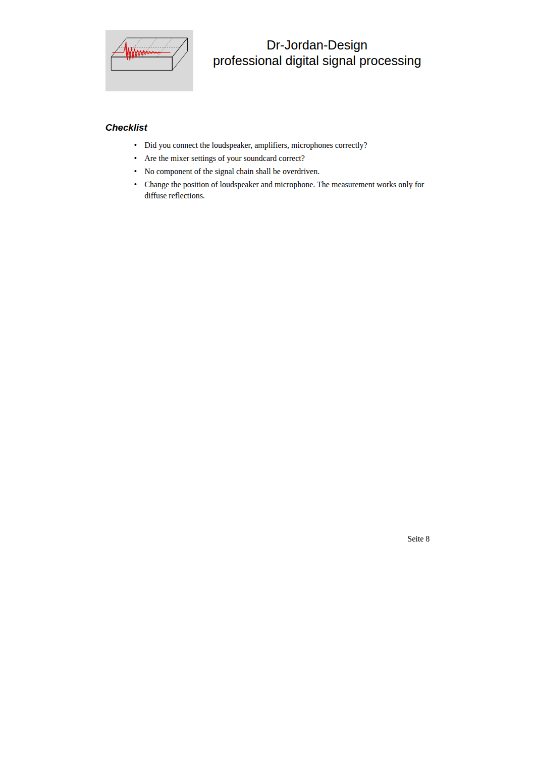Dr-Jordan-Design professional digital signal processing
Checklist
Did you connect the loudspeaker, amplifiers, microphones correctly?
Are the mixer settings of your soundcard correct?
No component of the signal chain shall be overdriven.
Change the position of loudspeaker and microphone. The measurement works only for diffuse reflections.
Seite 8